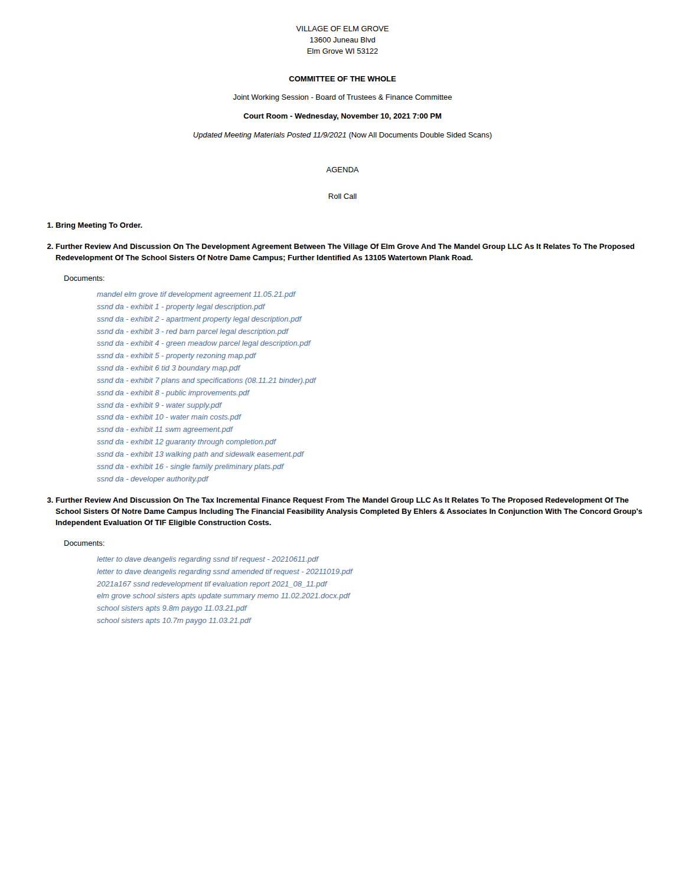VILLAGE OF ELM GROVE
13600 Juneau Blvd
Elm Grove WI 53122
COMMITTEE OF THE WHOLE
Joint Working Session - Board of Trustees & Finance Committee
Court Room - Wednesday, November 10, 2021 7:00 PM
Updated Meeting Materials Posted 11/9/2021 (Now All Documents Double Sided Scans)
AGENDA
Roll Call
Bring Meeting To Order.
Further Review And Discussion On The Development Agreement Between The Village Of Elm Grove And The Mandel Group LLC As It Relates To The Proposed Redevelopment Of The School Sisters Of Notre Dame Campus; Further Identified As 13105 Watertown Plank Road.
Documents:
mandel elm grove tif development agreement 11.05.21.pdf
ssnd da - exhibit 1 - property legal description.pdf
ssnd da - exhibit 2 - apartment property legal description.pdf
ssnd da - exhibit 3 - red barn parcel legal description.pdf
ssnd da - exhibit 4 - green meadow parcel legal description.pdf
ssnd da - exhibit 5 - property rezoning map.pdf
ssnd da - exhibit 6 tid 3 boundary map.pdf
ssnd da - exhibit 7 plans and specifications (08.11.21 binder).pdf
ssnd da - exhibit 8 - public improvements.pdf
ssnd da - exhibit 9 - water supply.pdf
ssnd da - exhibit 10 - water main costs.pdf
ssnd da - exhibit 11 swm agreement.pdf
ssnd da - exhibit 12 guaranty through completion.pdf
ssnd da - exhibit 13 walking path and sidewalk easement.pdf
ssnd da - exhibit 16 - single family preliminary plats.pdf
ssnd da - developer authority.pdf
Further Review And Discussion On The Tax Incremental Finance Request From The Mandel Group LLC As It Relates To The Proposed Redevelopment Of The School Sisters Of Notre Dame Campus Including The Financial Feasibility Analysis Completed By Ehlers & Associates In Conjunction With The Concord Group's Independent Evaluation Of TIF Eligible Construction Costs.
Documents:
letter to dave deangelis regarding ssnd tif request - 20210611.pdf
letter to dave deangelis regarding ssnd amended tif request - 20211019.pdf
2021a167 ssnd redevelopment tif evaluation report 2021_08_11.pdf
elm grove school sisters apts update summary memo 11.02.2021.docx.pdf
school sisters apts 9.8m paygo 11.03.21.pdf
school sisters apts 10.7m paygo 11.03.21.pdf